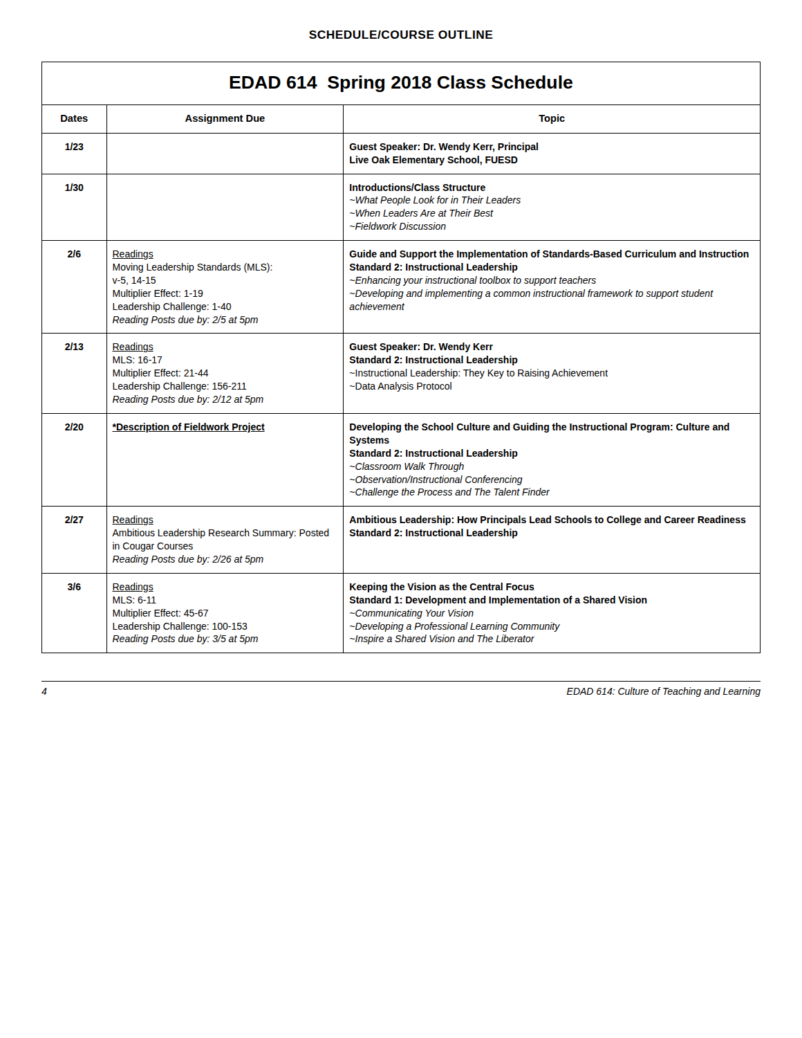SCHEDULE/COURSE OUTLINE
EDAD 614 Spring 2018 Class Schedule
| Dates | Assignment Due | Topic |
| --- | --- | --- |
| 1/23 | | Guest Speaker: Dr. Wendy Kerr, Principal Live Oak Elementary School, FUESD |
| 1/30 | | Introductions/Class Structure ~What People Look for in Their Leaders ~When Leaders Are at Their Best ~Fieldwork Discussion |
| 2/6 | Readings Moving Leadership Standards (MLS): v-5, 14-15 Multiplier Effect: 1-19 Leadership Challenge: 1-40 Reading Posts due by: 2/5 at 5pm | Guide and Support the Implementation of Standards-Based Curriculum and Instruction Standard 2: Instructional Leadership ~Enhancing your instructional toolbox to support teachers ~Developing and implementing a common instructional framework to support student achievement |
| 2/13 | Readings MLS: 16-17 Multiplier Effect: 21-44 Leadership Challenge: 156-211 Reading Posts due by: 2/12 at 5pm | Guest Speaker: Dr. Wendy Kerr Standard 2: Instructional Leadership ~Instructional Leadership: They Key to Raising Achievement ~Data Analysis Protocol |
| 2/20 | *Description of Fieldwork Project | Developing the School Culture and Guiding the Instructional Program: Culture and Systems Standard 2: Instructional Leadership ~Classroom Walk Through ~Observation/Instructional Conferencing ~Challenge the Process and The Talent Finder |
| 2/27 | Readings Ambitious Leadership Research Summary: Posted in Cougar Courses Reading Posts due by: 2/26 at 5pm | Ambitious Leadership: How Principals Lead Schools to College and Career Readiness Standard 2: Instructional Leadership |
| 3/6 | Readings MLS: 6-11 Multiplier Effect: 45-67 Leadership Challenge: 100-153 Reading Posts due by: 3/5 at 5pm | Keeping the Vision as the Central Focus Standard 1: Development and Implementation of a Shared Vision ~Communicating Your Vision ~Developing a Professional Learning Community ~Inspire a Shared Vision and The Liberator |
4 EDAD 614: Culture of Teaching and Learning